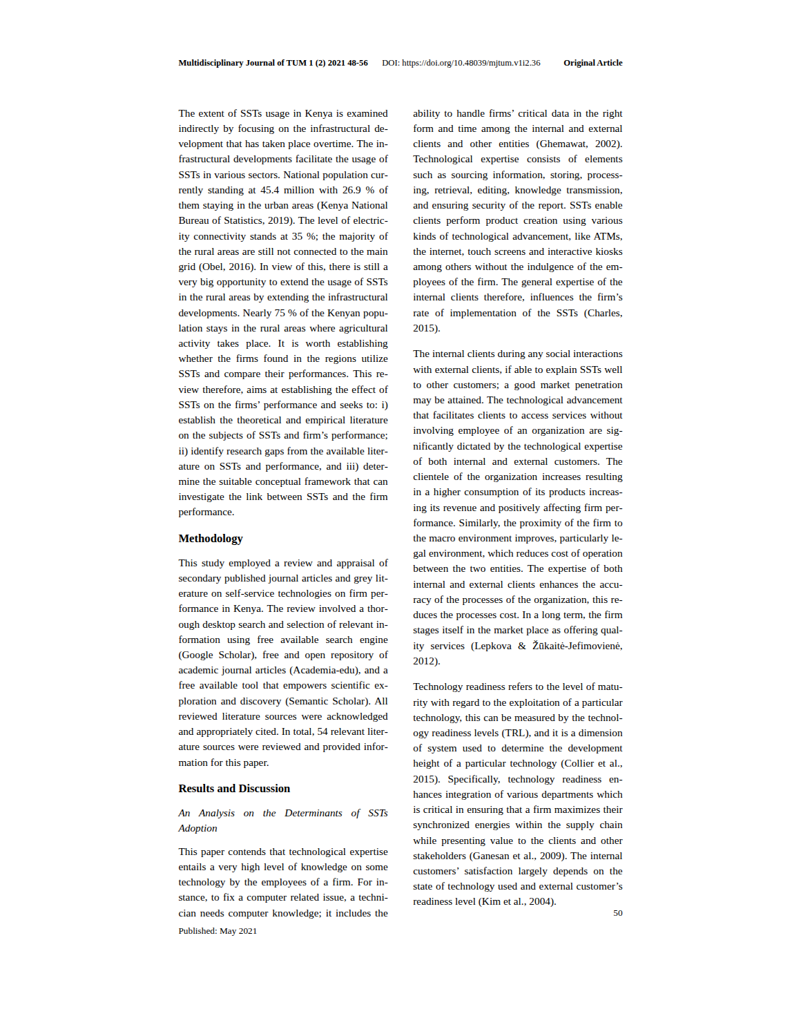Multidisciplinary Journal of TUM 1 (2) 2021 48-56 DOI: https://doi.org/10.48039/mjtum.v1i2.36
Original Article
The extent of SSTs usage in Kenya is examined indirectly by focusing on the infrastructural development that has taken place overtime. The infrastructural developments facilitate the usage of SSTs in various sectors. National population currently standing at 45.4 million with 26.9 % of them staying in the urban areas (Kenya National Bureau of Statistics, 2019). The level of electricity connectivity stands at 35 %; the majority of the rural areas are still not connected to the main grid (Obel, 2016). In view of this, there is still a very big opportunity to extend the usage of SSTs in the rural areas by extending the infrastructural developments. Nearly 75 % of the Kenyan population stays in the rural areas where agricultural activity takes place. It is worth establishing whether the firms found in the regions utilize SSTs and compare their performances. This review therefore, aims at establishing the effect of SSTs on the firms’ performance and seeks to: i) establish the theoretical and empirical literature on the subjects of SSTs and firm’s performance; ii) identify research gaps from the available literature on SSTs and performance, and iii) determine the suitable conceptual framework that can investigate the link between SSTs and the firm performance.
Methodology
This study employed a review and appraisal of secondary published journal articles and grey literature on self-service technologies on firm performance in Kenya. The review involved a thorough desktop search and selection of relevant information using free available search engine (Google Scholar), free and open repository of academic journal articles (Academia-edu), and a free available tool that empowers scientific exploration and discovery (Semantic Scholar). All reviewed literature sources were acknowledged and appropriately cited. In total, 54 relevant literature sources were reviewed and provided information for this paper.
Results and Discussion
An Analysis on the Determinants of SSTs Adoption
This paper contends that technological expertise entails a very high level of knowledge on some technology by the employees of a firm. For instance, to fix a computer related issue, a technician needs computer knowledge; it includes the ability to handle firms’ critical data in the right form and time among the internal and external clients and other entities (Ghemawat, 2002). Technological expertise consists of elements such as sourcing information, storing, processing, retrieval, editing, knowledge transmission, and ensuring security of the report. SSTs enable clients perform product creation using various kinds of technological advancement, like ATMs, the internet, touch screens and interactive kiosks among others without the indulgence of the employees of the firm. The general expertise of the internal clients therefore, influences the firm’s rate of implementation of the SSTs (Charles, 2015).
The internal clients during any social interactions with external clients, if able to explain SSTs well to other customers; a good market penetration may be attained. The technological advancement that facilitates clients to access services without involving employee of an organization are significantly dictated by the technological expertise of both internal and external customers. The clientele of the organization increases resulting in a higher consumption of its products increasing its revenue and positively affecting firm performance. Similarly, the proximity of the firm to the macro environment improves, particularly legal environment, which reduces cost of operation between the two entities. The expertise of both internal and external clients enhances the accuracy of the processes of the organization, this reduces the processes cost. In a long term, the firm stages itself in the market place as offering quality services (Lepkova & Žūkaitė-Jefimovienė, 2012).
Technology readiness refers to the level of maturity with regard to the exploitation of a particular technology, this can be measured by the technology readiness levels (TRL), and it is a dimension of system used to determine the development height of a particular technology (Collier et al., 2015). Specifically, technology readiness enhances integration of various departments which is critical in ensuring that a firm maximizes their synchronized energies within the supply chain while presenting value to the clients and other stakeholders (Ganesan et al., 2009). The internal customers’ satisfaction largely depends on the state of technology used and external customer’s readiness level (Kim et al., 2004).
50
Published: May 2021